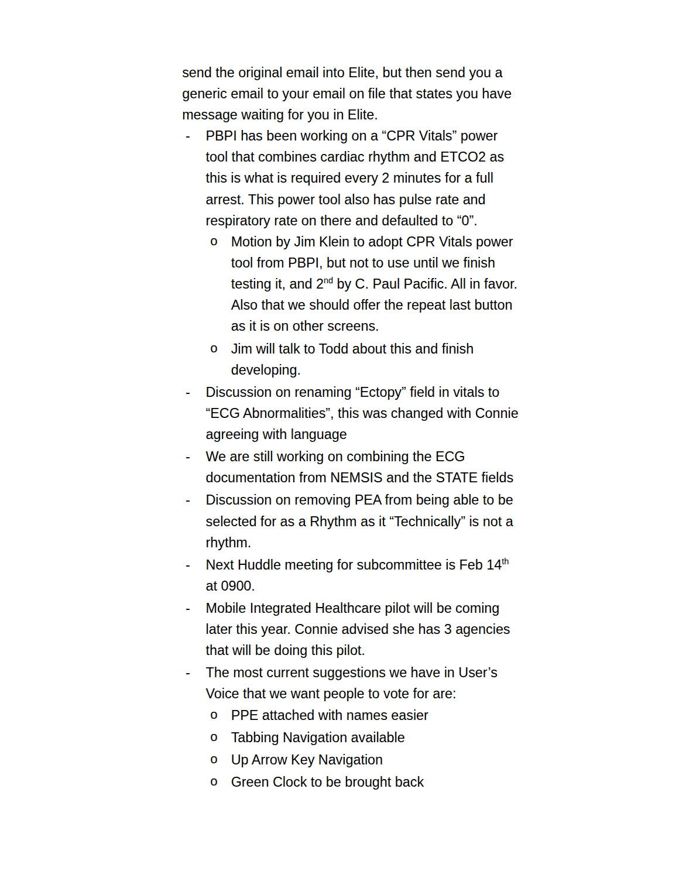send the original email into Elite, but then send you a generic email to your email on file that states you have message waiting for you in Elite.
PBPI has been working on a “CPR Vitals” power tool that combines cardiac rhythm and ETCO2 as this is what is required every 2 minutes for a full arrest. This power tool also has pulse rate and respiratory rate on there and defaulted to “0”.
Motion by Jim Klein to adopt CPR Vitals power tool from PBPI, but not to use until we finish testing it, and 2nd by C. Paul Pacific. All in favor. Also that we should offer the repeat last button as it is on other screens.
Jim will talk to Todd about this and finish developing.
Discussion on renaming “Ectopy” field in vitals to “ECG Abnormalities”, this was changed with Connie agreeing with language
We are still working on combining the ECG documentation from NEMSIS and the STATE fields
Discussion on removing PEA from being able to be selected for as a Rhythm as it “Technically” is not a rhythm.
Next Huddle meeting for subcommittee is Feb 14th at 0900.
Mobile Integrated Healthcare pilot will be coming later this year. Connie advised she has 3 agencies that will be doing this pilot.
The most current suggestions we have in User’s Voice that we want people to vote for are:
PPE attached with names easier
Tabbing Navigation available
Up Arrow Key Navigation
Green Clock to be brought back